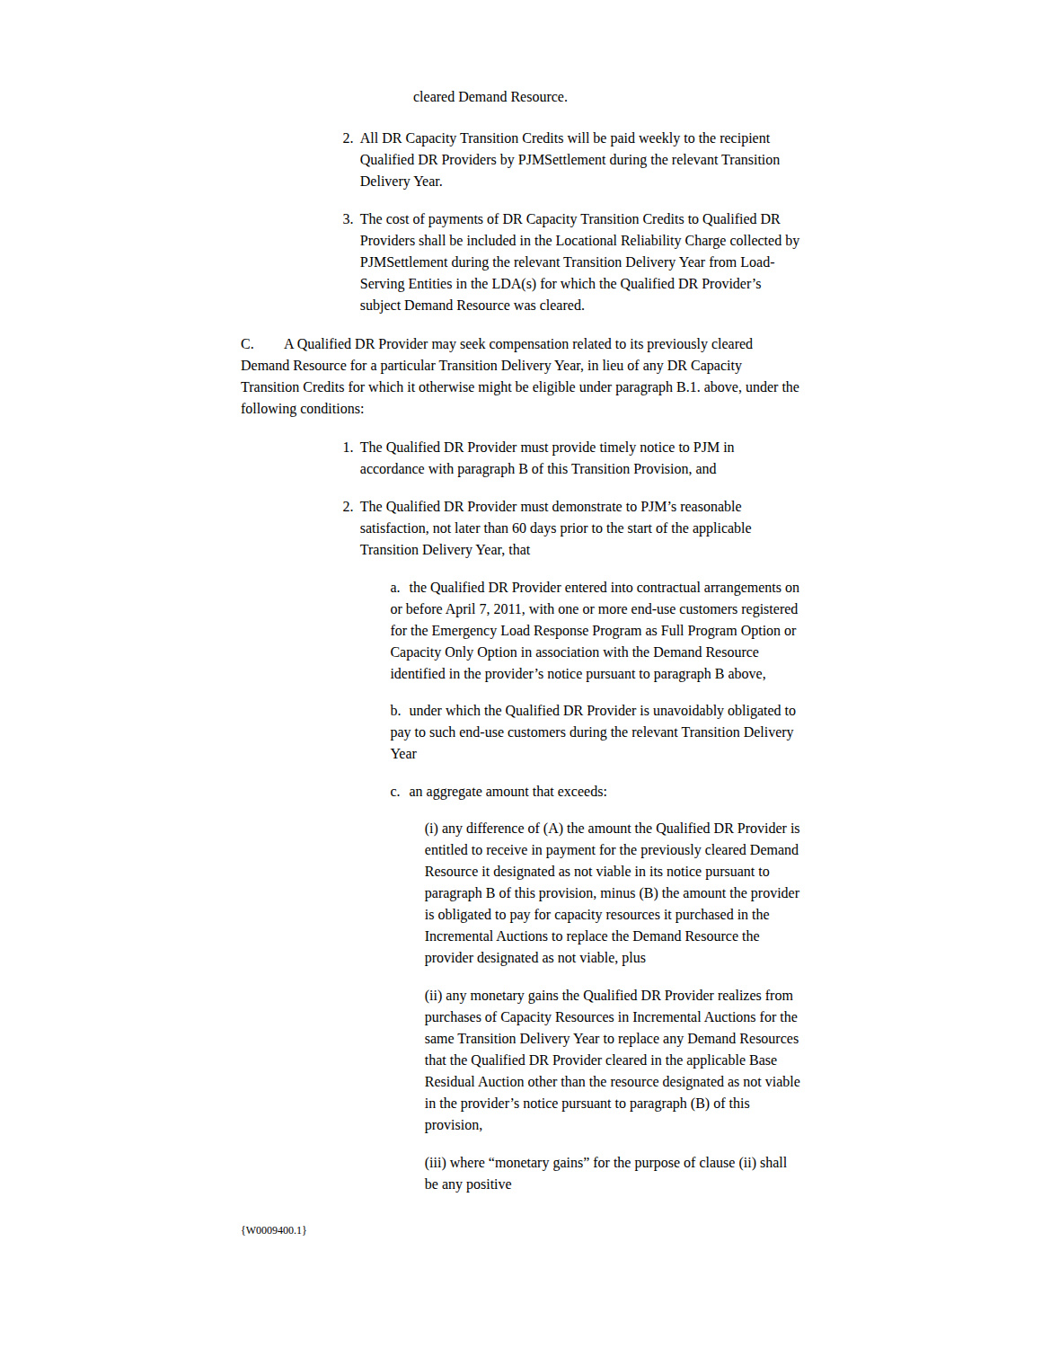cleared Demand Resource.
All DR Capacity Transition Credits will be paid weekly to the recipient Qualified DR Providers by PJMSettlement during the relevant Transition Delivery Year.
The cost of payments of DR Capacity Transition Credits to Qualified DR Providers shall be included in the Locational Reliability Charge collected by PJMSettlement during the relevant Transition Delivery Year from Load-Serving Entities in the LDA(s) for which the Qualified DR Provider’s subject Demand Resource was cleared.
C. A Qualified DR Provider may seek compensation related to its previously cleared Demand Resource for a particular Transition Delivery Year, in lieu of any DR Capacity Transition Credits for which it otherwise might be eligible under paragraph B.1. above, under the following conditions:
The Qualified DR Provider must provide timely notice to PJM in accordance with paragraph B of this Transition Provision, and
The Qualified DR Provider must demonstrate to PJM’s reasonable satisfaction, not later than 60 days prior to the start of the applicable Transition Delivery Year, that
a. the Qualified DR Provider entered into contractual arrangements on or before April 7, 2011, with one or more end-use customers registered for the Emergency Load Response Program as Full Program Option or Capacity Only Option in association with the Demand Resource identified in the provider’s notice pursuant to paragraph B above,
b. under which the Qualified DR Provider is unavoidably obligated to pay to such end-use customers during the relevant Transition Delivery Year
c. an aggregate amount that exceeds:
(i) any difference of (A) the amount the Qualified DR Provider is entitled to receive in payment for the previously cleared Demand Resource it designated as not viable in its notice pursuant to paragraph B of this provision, minus (B) the amount the provider is obligated to pay for capacity resources it purchased in the Incremental Auctions to replace the Demand Resource the provider designated as not viable, plus
(ii) any monetary gains the Qualified DR Provider realizes from purchases of Capacity Resources in Incremental Auctions for the same Transition Delivery Year to replace any Demand Resources that the Qualified DR Provider cleared in the applicable Base Residual Auction other than the resource designated as not viable in the provider’s notice pursuant to paragraph (B) of this provision,
(iii) where “monetary gains” for the purpose of clause (ii) shall be any positive
{W0009400.1}